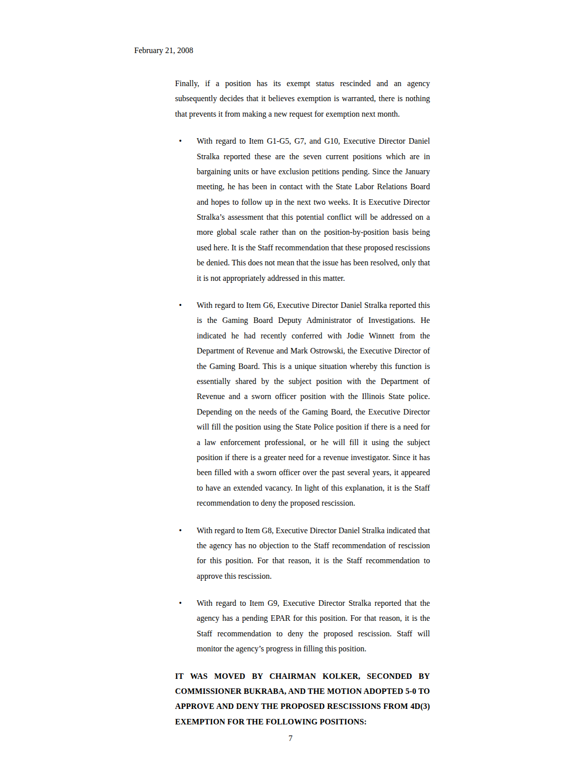February 21, 2008
Finally, if a position has its exempt status rescinded and an agency subsequently decides that it believes exemption is warranted, there is nothing that prevents it from making a new request for exemption next month.
With regard to Item G1-G5, G7, and G10, Executive Director Daniel Stralka reported these are the seven current positions which are in bargaining units or have exclusion petitions pending. Since the January meeting, he has been in contact with the State Labor Relations Board and hopes to follow up in the next two weeks. It is Executive Director Stralka’s assessment that this potential conflict will be addressed on a more global scale rather than on the position-by-position basis being used here. It is the Staff recommendation that these proposed rescissions be denied. This does not mean that the issue has been resolved, only that it is not appropriately addressed in this matter.
With regard to Item G6, Executive Director Daniel Stralka reported this is the Gaming Board Deputy Administrator of Investigations. He indicated he had recently conferred with Jodie Winnett from the Department of Revenue and Mark Ostrowski, the Executive Director of the Gaming Board. This is a unique situation whereby this function is essentially shared by the subject position with the Department of Revenue and a sworn officer position with the Illinois State police. Depending on the needs of the Gaming Board, the Executive Director will fill the position using the State Police position if there is a need for a law enforcement professional, or he will fill it using the subject position if there is a greater need for a revenue investigator. Since it has been filled with a sworn officer over the past several years, it appeared to have an extended vacancy. In light of this explanation, it is the Staff recommendation to deny the proposed rescission.
With regard to Item G8, Executive Director Daniel Stralka indicated that the agency has no objection to the Staff recommendation of rescission for this position. For that reason, it is the Staff recommendation to approve this rescission.
With regard to Item G9, Executive Director Stralka reported that the agency has a pending EPAR for this position. For that reason, it is the Staff recommendation to deny the proposed rescission. Staff will monitor the agency’s progress in filling this position.
It was moved by Chairman Kolker, seconded by Commissioner Bukraba, and the motion adopted 5-0 to approve and deny the proposed rescissions from 4D(3) exemption for the following positions:
7